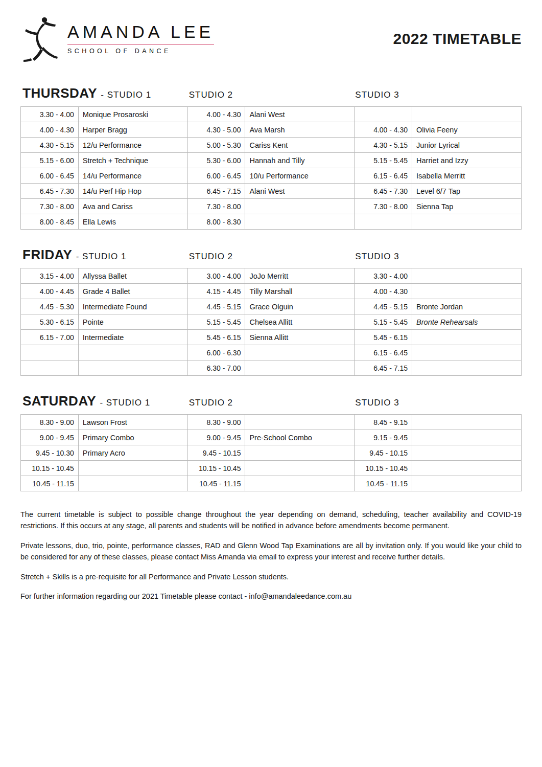AMANDA LEE
SCHOOL OF DANCE
2022 TIMETABLE
THURSDAY - STUDIO 1
STUDIO 2
STUDIO 3
| 3.30 - 4.00 | Monique Prosaroski | 4.00 - 4.30 | Alani West | | |
| 4.00 - 4.30 | Harper Bragg | 4.30 - 5.00 | Ava Marsh | 4.00 - 4.30 | Olivia Feeny |
| 4.30 - 5.15 | 12/u Performance | 5.00 - 5.30 | Cariss Kent | 4.30 - 5.15 | Junior Lyrical |
| 5.15 - 6.00 | Stretch + Technique | 5.30 - 6.00 | Hannah and Tilly | 5.15 - 5.45 | Harriet and Izzy |
| 6.00 - 6.45 | 14/u Performance | 6.00 - 6.45 | 10/u Performance | 6.15 - 6.45 | Isabella Merritt |
| 6.45 - 7.30 | 14/u Perf Hip Hop | 6.45 - 7.15 | Alani West | 6.45 - 7.30 | Level 6/7 Tap |
| 7.30 - 8.00 | Ava and Cariss | 7.30 - 8.00 | | 7.30 - 8.00 | Sienna Tap |
| 8.00 - 8.45 | Ella Lewis | 8.00 - 8.30 | | | |
FRIDAY - STUDIO 1
STUDIO 2
STUDIO 3
| 3.15 - 4.00 | Allyssa Ballet | 3.00 - 4.00 | JoJo Merritt | 3.30 - 4.00 | |
| 4.00 - 4.45 | Grade 4 Ballet | 4.15 - 4.45 | Tilly Marshall | 4.00 - 4.30 | |
| 4.45 - 5.30 | Intermediate Found | 4.45 - 5.15 | Grace Olguin | 4.45 - 5.15 | Bronte Jordan |
| 5.30 - 6.15 | Pointe | 5.15 - 5.45 | Chelsea Allitt | 5.15 - 5.45 | Bronte Rehearsals |
| 6.15 - 7.00 | Intermediate | 5.45 - 6.15 | Sienna Allitt | 5.45 - 6.15 | |
| | | 6.00 - 6.30 | | 6.15 - 6.45 | |
| | | 6.30 - 7.00 | | 6.45 - 7.15 | |
SATURDAY - STUDIO 1
STUDIO 2
STUDIO 3
| 8.30 - 9.00 | Lawson Frost | 8.30 - 9.00 | | 8.45 - 9.15 | |
| 9.00 - 9.45 | Primary Combo | 9.00 - 9.45 | Pre-School Combo | 9.15 - 9.45 | |
| 9.45 - 10.30 | Primary Acro | 9.45 - 10.15 | | 9.45 - 10.15 | |
| 10.15 - 10.45 | | 10.15 - 10.45 | | 10.15 - 10.45 | |
| 10.45 - 11.15 | | 10.45 - 11.15 | | 10.45 - 11.15 | |
The current timetable is subject to possible change throughout the year depending on demand, scheduling, teacher availability and COVID-19 restrictions. If this occurs at any stage, all parents and students will be notified in advance before amendments become permanent.
Private lessons, duo, trio, pointe, performance classes, RAD and Glenn Wood Tap Examinations are all by invitation only. If you would like your child to be considered for any of these classes, please contact Miss Amanda via email to express your interest and receive further details.
Stretch + Skills is a pre-requisite for all Performance and Private Lesson students.
For further information regarding our 2021 Timetable please contact - info@amandaleedance.com.au